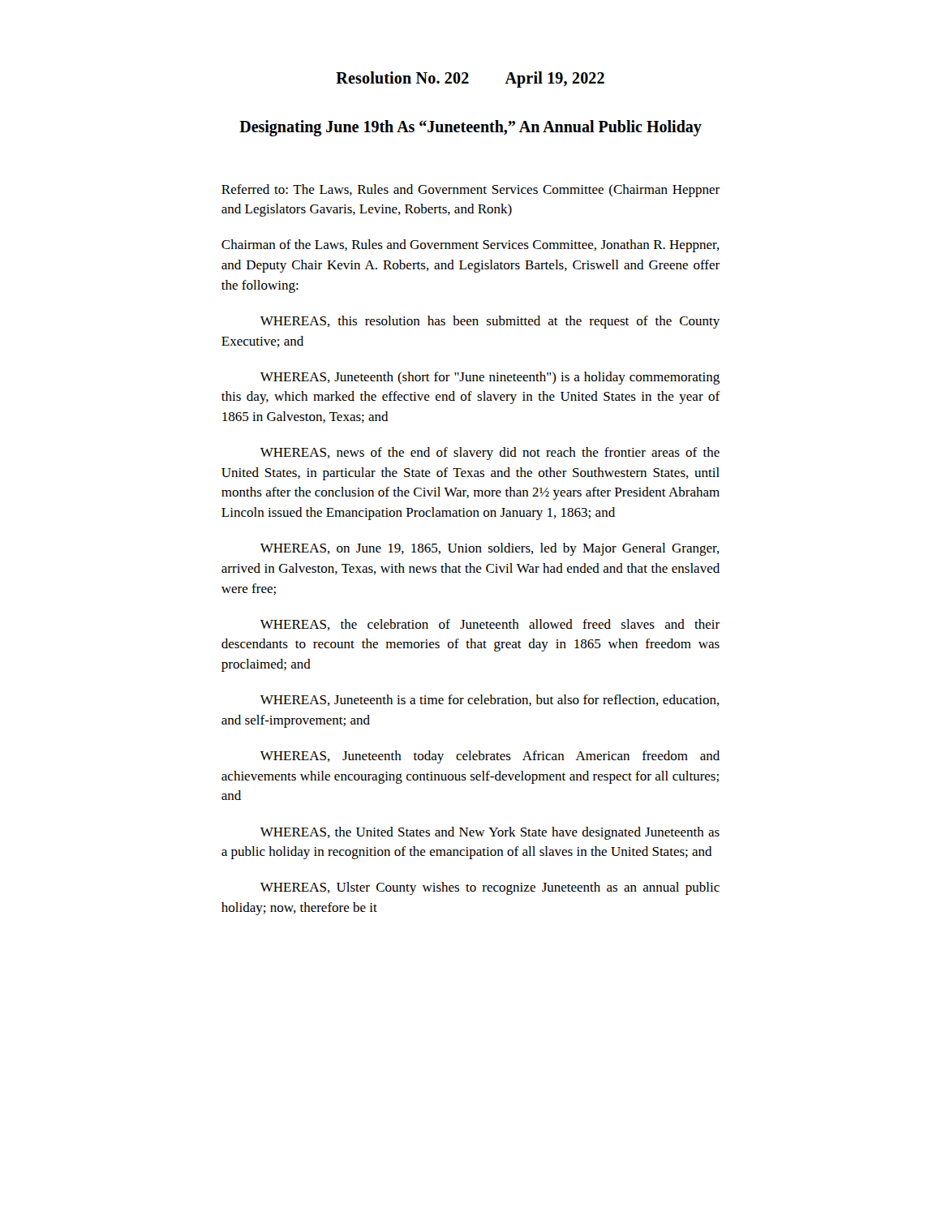Resolution No. 202 April 19, 2022
Designating June 19th As “Juneteenth,” An Annual Public Holiday
Referred to: The Laws, Rules and Government Services Committee (Chairman Heppner and Legislators Gavaris, Levine, Roberts, and Ronk)
Chairman of the Laws, Rules and Government Services Committee, Jonathan R. Heppner, and Deputy Chair Kevin A. Roberts, and Legislators Bartels, Criswell and Greene offer the following:
WHEREAS, this resolution has been submitted at the request of the County Executive; and
WHEREAS, Juneteenth (short for "June nineteenth") is a holiday commemorating this day, which marked the effective end of slavery in the United States in the year of 1865 in Galveston, Texas; and
WHEREAS, news of the end of slavery did not reach the frontier areas of the United States, in particular the State of Texas and the other Southwestern States, until months after the conclusion of the Civil War, more than 2½ years after President Abraham Lincoln issued the Emancipation Proclamation on January 1, 1863; and
WHEREAS, on June 19, 1865, Union soldiers, led by Major General Granger, arrived in Galveston, Texas, with news that the Civil War had ended and that the enslaved were free;
WHEREAS, the celebration of Juneteenth allowed freed slaves and their descendants to recount the memories of that great day in 1865 when freedom was proclaimed; and
WHEREAS, Juneteenth is a time for celebration, but also for reflection, education, and self-improvement; and
WHEREAS, Juneteenth today celebrates African American freedom and achievements while encouraging continuous self-development and respect for all cultures; and
WHEREAS, the United States and New York State have designated Juneteenth as a public holiday in recognition of the emancipation of all slaves in the United States; and
WHEREAS, Ulster County wishes to recognize Juneteenth as an annual public holiday; now, therefore be it